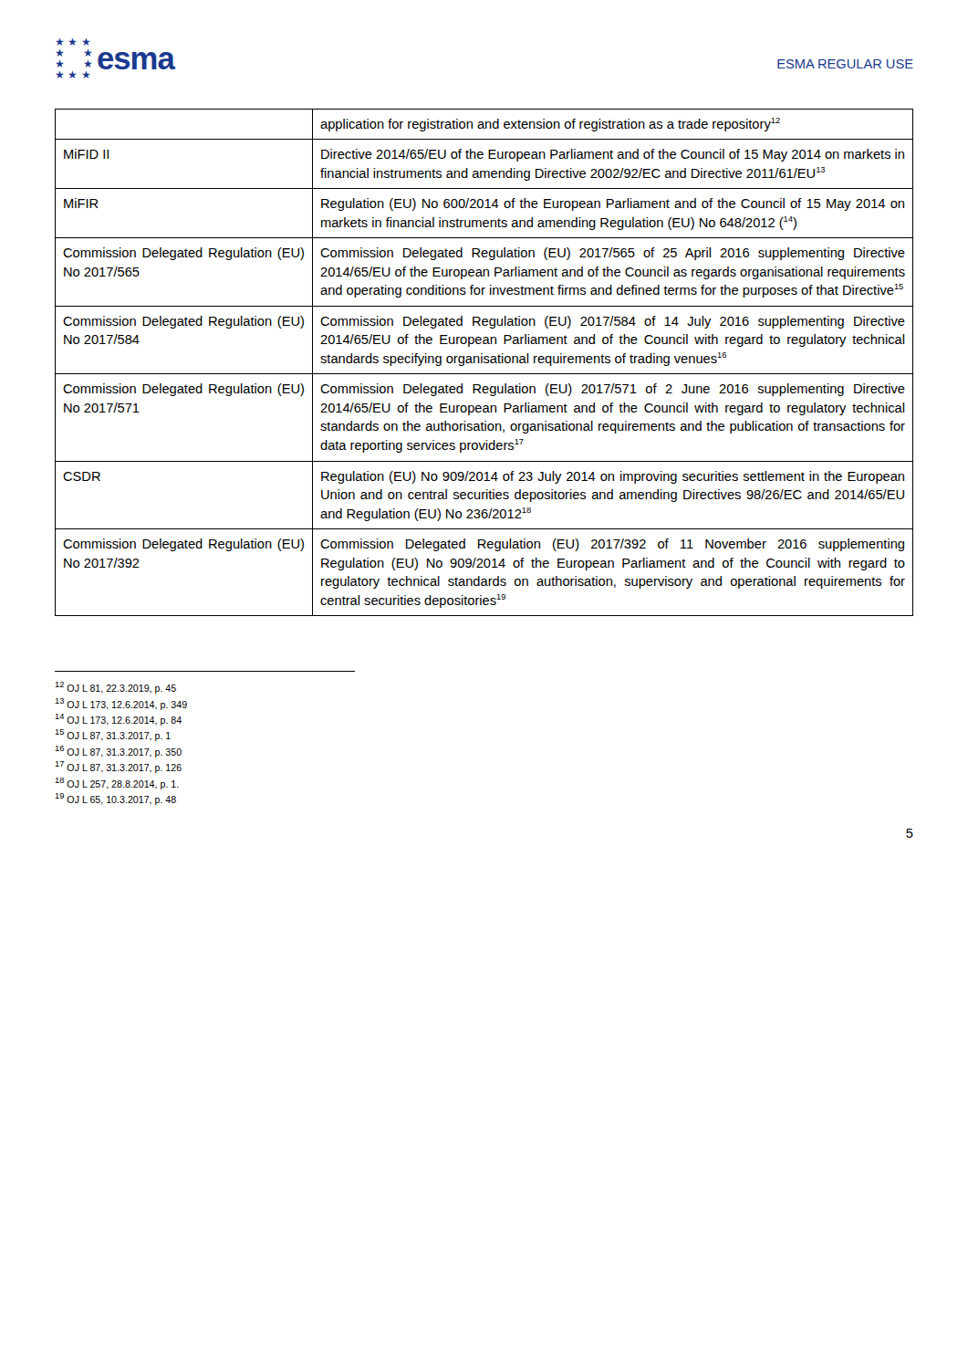★ ★ ★
★ ★
★ ★
★ ★ ★
esma
ESMA REGULAR USE
| | application for registration and extension of registration as a trade repository 12 |
| MiFID II | Directive 2014/65/EU of the European Parliament and of the Council of 15 May 2014 on markets in financial instruments and amending Directive 2002/92/EC and Directive 2011/61/EU 13 |
| MiFIR | Regulation (EU) No 600/2014 of the European Parliament and of the Council of 15 May 2014 on markets in financial instruments and amending Regulation (EU) No 648/2012 ( 14 ) |
| Commission Delegated Regulation (EU) No 2017/565 | Commission Delegated Regulation (EU) 2017/565 of 25 April 2016 supplementing Directive 2014/65/EU of the European Parliament and of the Council as regards organisational requirements and operating conditions for investment firms and defined terms for the purposes of that Directive 15 |
| Commission Delegated Regulation (EU) No 2017/584 | Commission Delegated Regulation (EU) 2017/584 of 14 July 2016 supplementing Directive 2014/65/EU of the European Parliament and of the Council with regard to regulatory technical standards specifying organisational requirements of trading venues 16 |
| Commission Delegated Regulation (EU) No 2017/571 | Commission Delegated Regulation (EU) 2017/571 of 2 June 2016 supplementing Directive 2014/65/EU of the European Parliament and of the Council with regard to regulatory technical standards on the authorisation, organisational requirements and the publication of transactions for data reporting services providers 17 |
| CSDR | Regulation (EU) No 909/2014 of 23 July 2014 on improving securities settlement in the European Union and on central securities depositories and amending Directives 98/26/EC and 2014/65/EU and Regulation (EU) No 236/2012 18 |
| Commission Delegated Regulation (EU) No 2017/392 | Commission Delegated Regulation (EU) 2017/392 of 11 November 2016 supplementing Regulation (EU) No 909/2014 of the European Parliament and of the Council with regard to regulatory technical standards on authorisation, supervisory and operational requirements for central securities depositories 19 |
12 OJ L 81, 22.3.2019, p. 45
13 OJ L 173, 12.6.2014, p. 349
14 OJ L 173, 12.6.2014, p. 84
15 OJ L 87, 31.3.2017, p. 1
16 OJ L 87, 31.3.2017, p. 350
17 OJ L 87, 31.3.2017, p. 126
18 OJ L 257, 28.8.2014, p. 1.
19 OJ L 65, 10.3.2017, p. 48
5